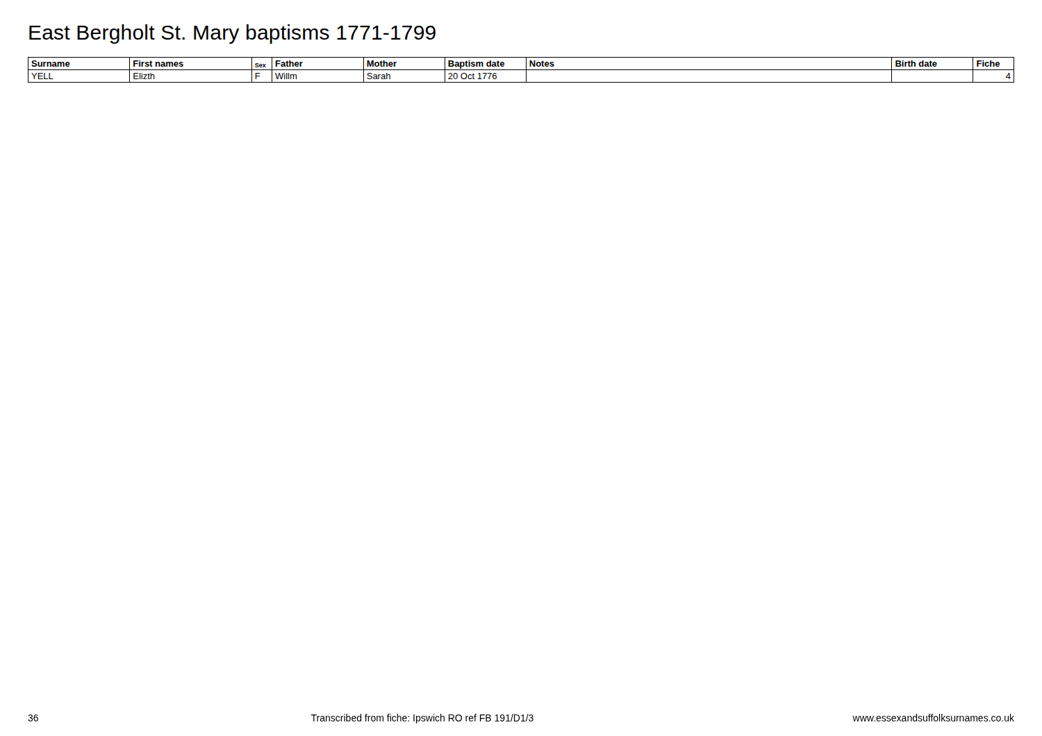East Bergholt St. Mary baptisms 1771-1799
| Surname | First names | Sex | Father | Mother | Baptism date | Notes | Birth date | Fiche |
| --- | --- | --- | --- | --- | --- | --- | --- | --- |
| YELL | Elizth | F | Willm | Sarah | 20 Oct 1776 | | | 4 |
36
Transcribed from fiche: Ipswich RO ref FB 191/D1/3
www.essexandsuffolksurnames.co.uk